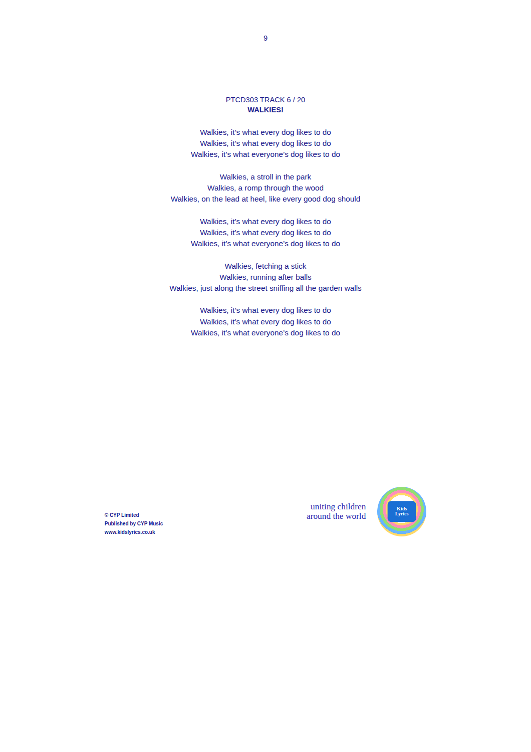9
PTCD303 TRACK 6 / 20
WALKIES!
Walkies, it’s what every dog likes to do
Walkies, it’s what every dog likes to do
Walkies, it’s what everyone’s dog likes to do
Walkies, a stroll in the park
Walkies, a romp through the wood
Walkies, on the lead at heel, like every good dog should
Walkies, it’s what every dog likes to do
Walkies, it’s what every dog likes to do
Walkies, it’s what everyone’s dog likes to do
Walkies, fetching a stick
Walkies, running after balls
Walkies, just along the street sniffing all the garden walls
Walkies, it’s what every dog likes to do
Walkies, it’s what every dog likes to do
Walkies, it’s what everyone’s dog likes to do
© CYP Limited
Published by CYP Music
www.kidslyrics.co.uk
uniting children
around the world
Kids Lyrics